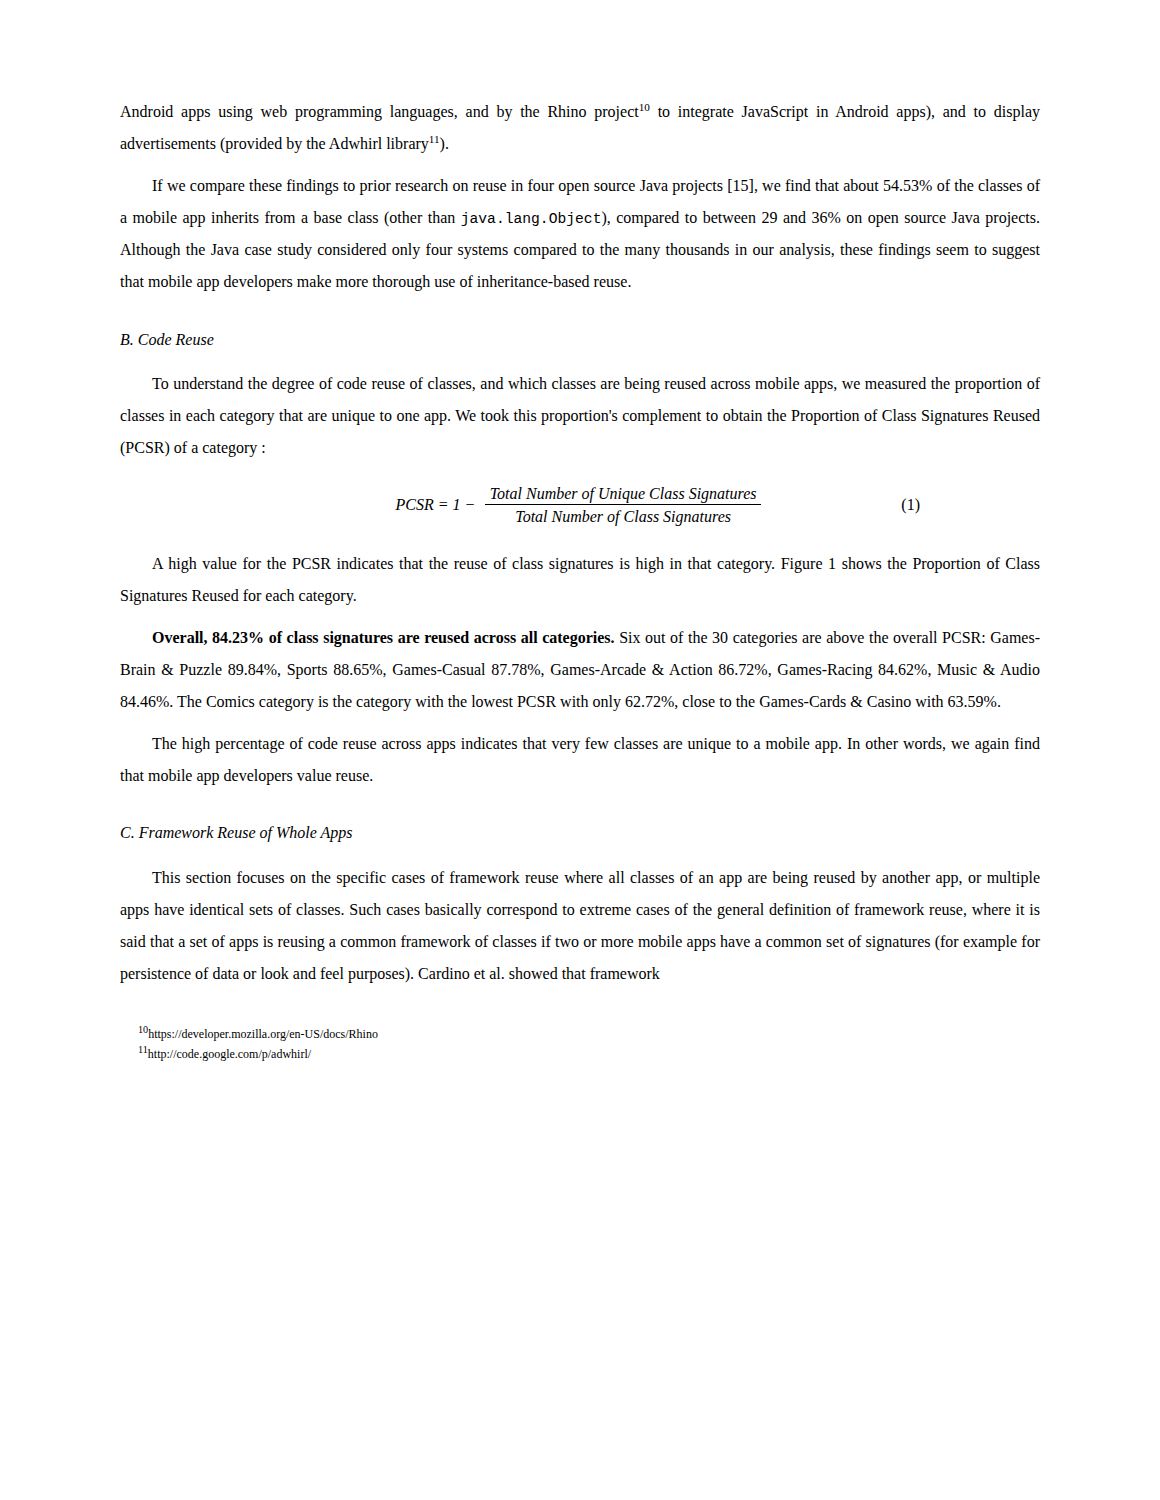Android apps using web programming languages, and by the Rhino project10 to integrate JavaScript in Android apps), and to display advertisements (provided by the Adwhirl library11).
If we compare these findings to prior research on reuse in four open source Java projects [15], we find that about 54.53% of the classes of a mobile app inherits from a base class (other than java.lang.Object), compared to between 29 and 36% on open source Java projects. Although the Java case study considered only four systems compared to the many thousands in our analysis, these findings seem to suggest that mobile app developers make more thorough use of inheritance-based reuse.
B. Code Reuse
To understand the degree of code reuse of classes, and which classes are being reused across mobile apps, we measured the proportion of classes in each category that are unique to one app. We took this proportion's complement to obtain the Proportion of Class Signatures Reused (PCSR) of a category :
PCSR = 1 − Total Number of Unique Class Signatures Total Number of Class Signatures (1)
A high value for the PCSR indicates that the reuse of class signatures is high in that category. Figure 1 shows the Proportion of Class Signatures Reused for each category.
Overall, 84.23% of class signatures are reused across all categories. Six out of the 30 categories are above the overall PCSR: Games-Brain & Puzzle 89.84%, Sports 88.65%, Games-Casual 87.78%, Games-Arcade & Action 86.72%, Games-Racing 84.62%, Music & Audio 84.46%. The Comics category is the category with the lowest PCSR with only 62.72%, close to the Games-Cards & Casino with 63.59%.
The high percentage of code reuse across apps indicates that very few classes are unique to a mobile app. In other words, we again find that mobile app developers value reuse.
C. Framework Reuse of Whole Apps
This section focuses on the specific cases of framework reuse where all classes of an app are being reused by another app, or multiple apps have identical sets of classes. Such cases basically correspond to extreme cases of the general definition of framework reuse, where it is said that a set of apps is reusing a common framework of classes if two or more mobile apps have a common set of signatures (for example for persistence of data or look and feel purposes). Cardino et al. showed that framework
10https://developer.mozilla.org/en-US/docs/Rhino
11http://code.google.com/p/adwhirl/